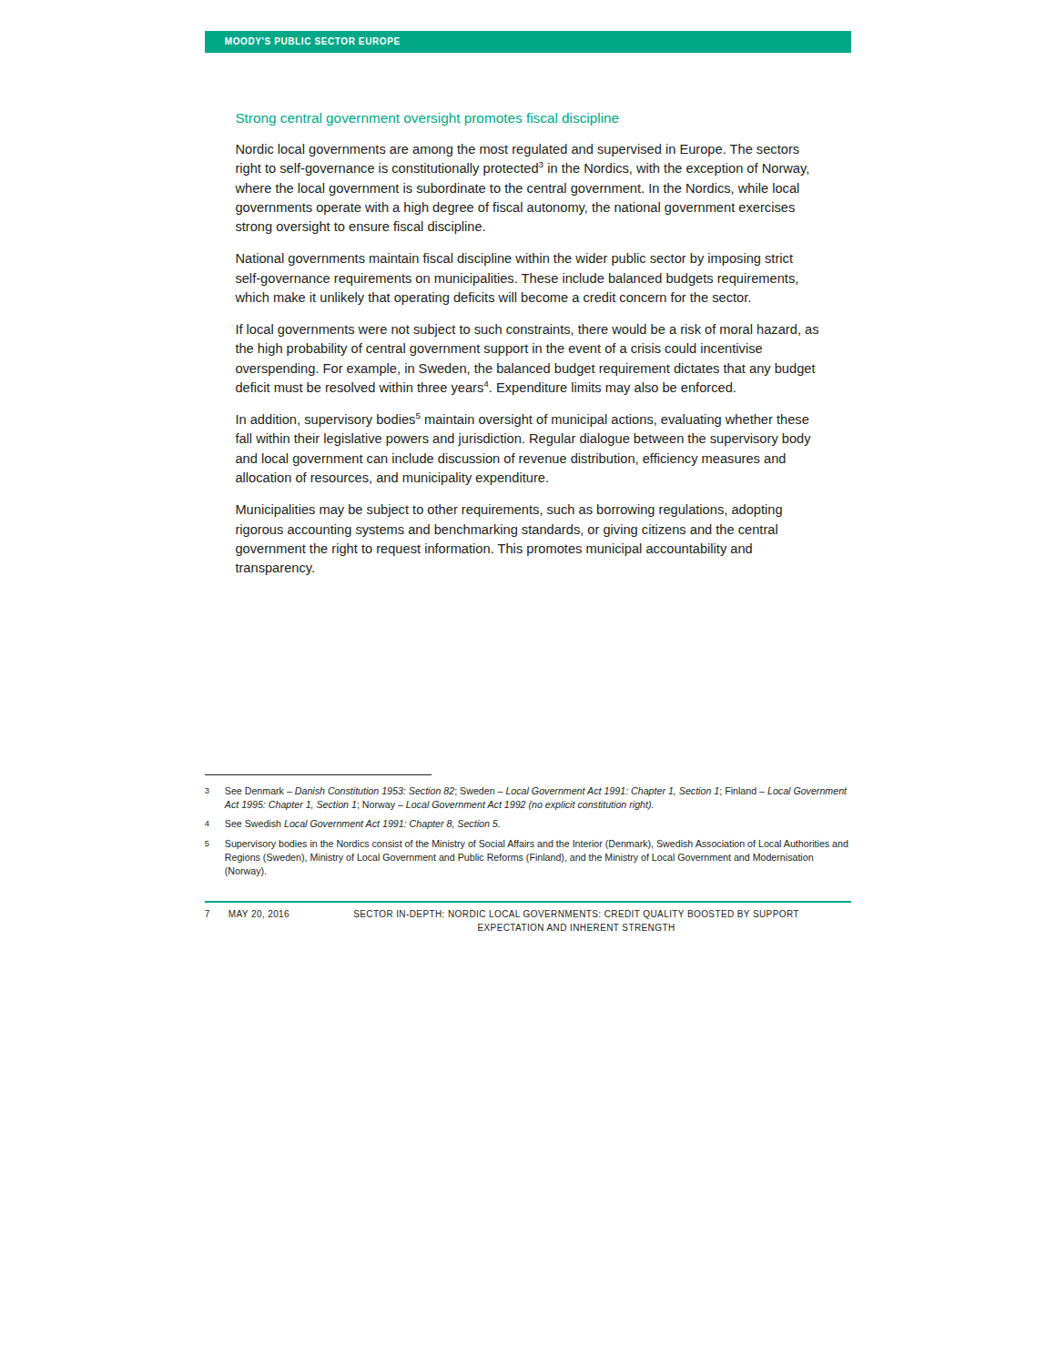Moody's Public Sector Europe
Strong central government oversight promotes fiscal discipline
Nordic local governments are among the most regulated and supervised in Europe. The sectors right to self-governance is constitutionally protected3 in the Nordics, with the exception of Norway, where the local government is subordinate to the central government. In the Nordics, while local governments operate with a high degree of fiscal autonomy, the national government exercises strong oversight to ensure fiscal discipline.
National governments maintain fiscal discipline within the wider public sector by imposing strict self-governance requirements on municipalities. These include balanced budgets requirements, which make it unlikely that operating deficits will become a credit concern for the sector.
If local governments were not subject to such constraints, there would be a risk of moral hazard, as the high probability of central government support in the event of a crisis could incentivise overspending. For example, in Sweden, the balanced budget requirement dictates that any budget deficit must be resolved within three years4. Expenditure limits may also be enforced.
In addition, supervisory bodies5 maintain oversight of municipal actions, evaluating whether these fall within their legislative powers and jurisdiction. Regular dialogue between the supervisory body and local government can include discussion of revenue distribution, efficiency measures and allocation of resources, and municipality expenditure.
Municipalities may be subject to other requirements, such as borrowing regulations, adopting rigorous accounting systems and benchmarking standards, or giving citizens and the central government the right to request information. This promotes municipal accountability and transparency.
3
See Denmark – Danish Constitution 1953: Section 82; Sweden – Local Government Act 1991: Chapter 1, Section 1; Finland – Local Government Act 1995: Chapter 1, Section 1; Norway – Local Government Act 1992 (no explicit constitution right).
4
See Swedish Local Government Act 1991: Chapter 8, Section 5.
5
Supervisory bodies in the Nordics consist of the Ministry of Social Affairs and the Interior (Denmark), Swedish Association of Local Authorities and Regions (Sweden), Ministry of Local Government and Public Reforms (Finland), and the Ministry of Local Government and Modernisation (Norway).
7
May 20, 2016
Sector In-Depth: Nordic Local Governments: Credit Quality Boosted by Support Expectation and Inherent Strength